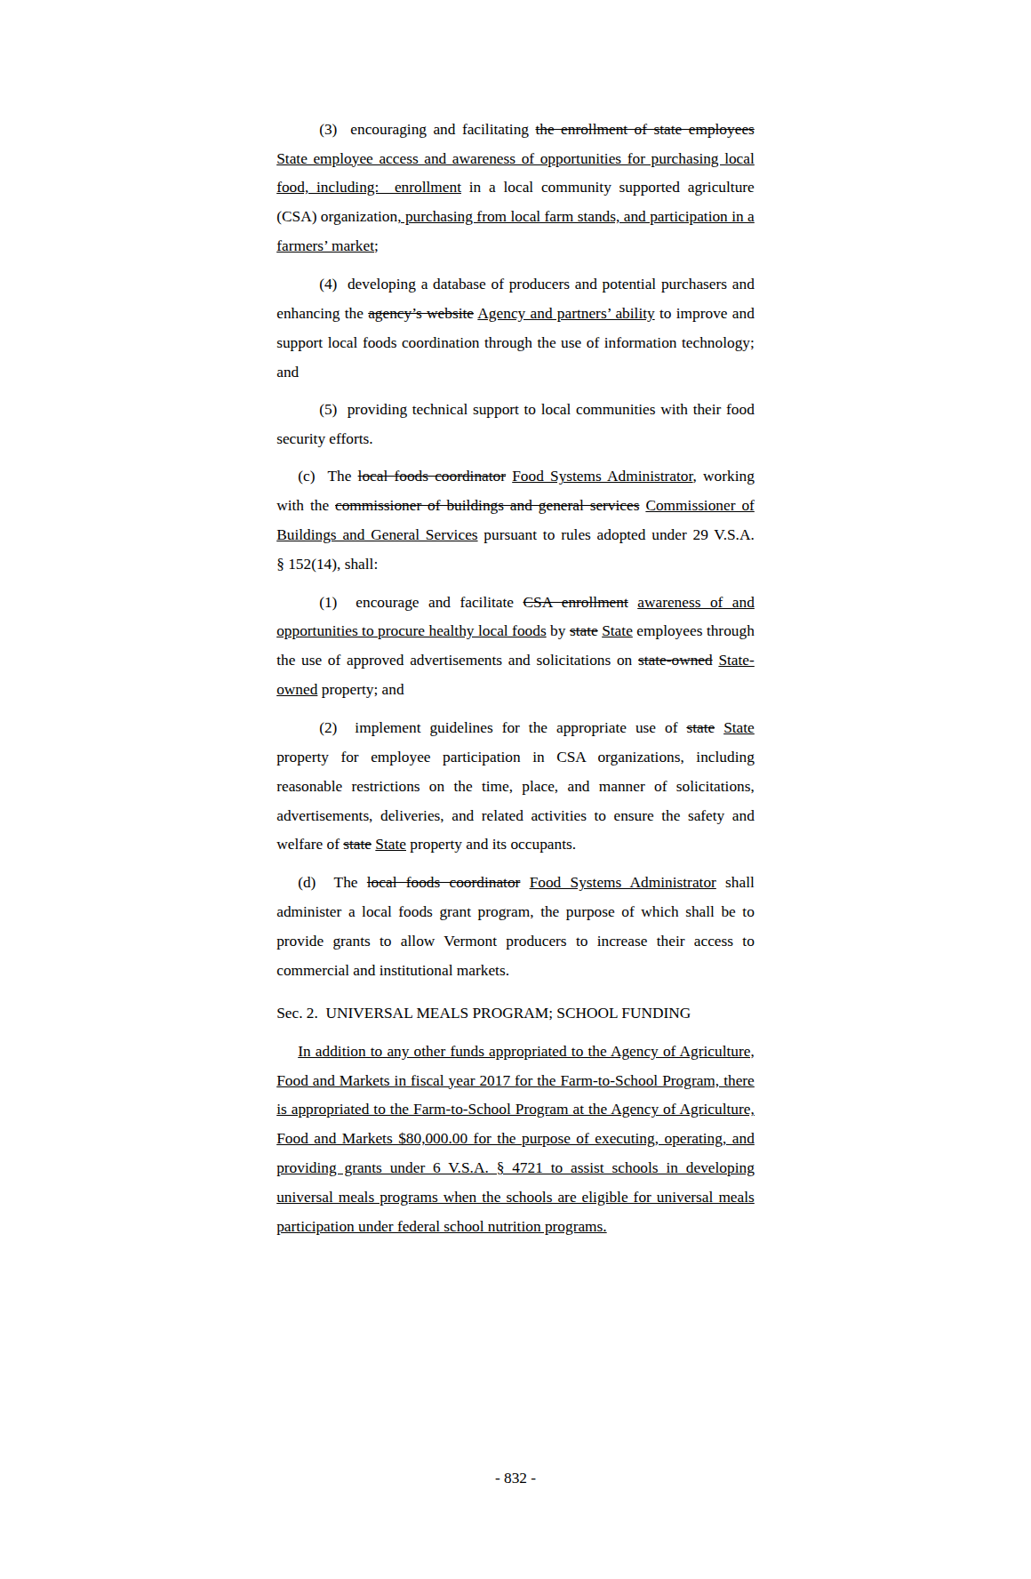(3) encouraging and facilitating the enrollment of state employees State employee access and awareness of opportunities for purchasing local food, including: enrollment in a local community supported agriculture (CSA) organization, purchasing from local farm stands, and participation in a farmers’ market;
(4) developing a database of producers and potential purchasers and enhancing the agency’s website Agency and partners’ ability to improve and support local foods coordination through the use of information technology; and
(5) providing technical support to local communities with their food security efforts.
(c) The local foods coordinator Food Systems Administrator, working with the commissioner of buildings and general services Commissioner of Buildings and General Services pursuant to rules adopted under 29 V.S.A. § 152(14), shall:
(1) encourage and facilitate CSA enrollment awareness of and opportunities to procure healthy local foods by state State employees through the use of approved advertisements and solicitations on state-owned State-owned property; and
(2) implement guidelines for the appropriate use of state State property for employee participation in CSA organizations, including reasonable restrictions on the time, place, and manner of solicitations, advertisements, deliveries, and related activities to ensure the safety and welfare of state State property and its occupants.
(d) The local foods coordinator Food Systems Administrator shall administer a local foods grant program, the purpose of which shall be to provide grants to allow Vermont producers to increase their access to commercial and institutional markets.
Sec. 2. UNIVERSAL MEALS PROGRAM; SCHOOL FUNDING
In addition to any other funds appropriated to the Agency of Agriculture, Food and Markets in fiscal year 2017 for the Farm-to-School Program, there is appropriated to the Farm-to-School Program at the Agency of Agriculture, Food and Markets $80,000.00 for the purpose of executing, operating, and providing grants under 6 V.S.A. § 4721 to assist schools in developing universal meals programs when the schools are eligible for universal meals participation under federal school nutrition programs.
- 832 -